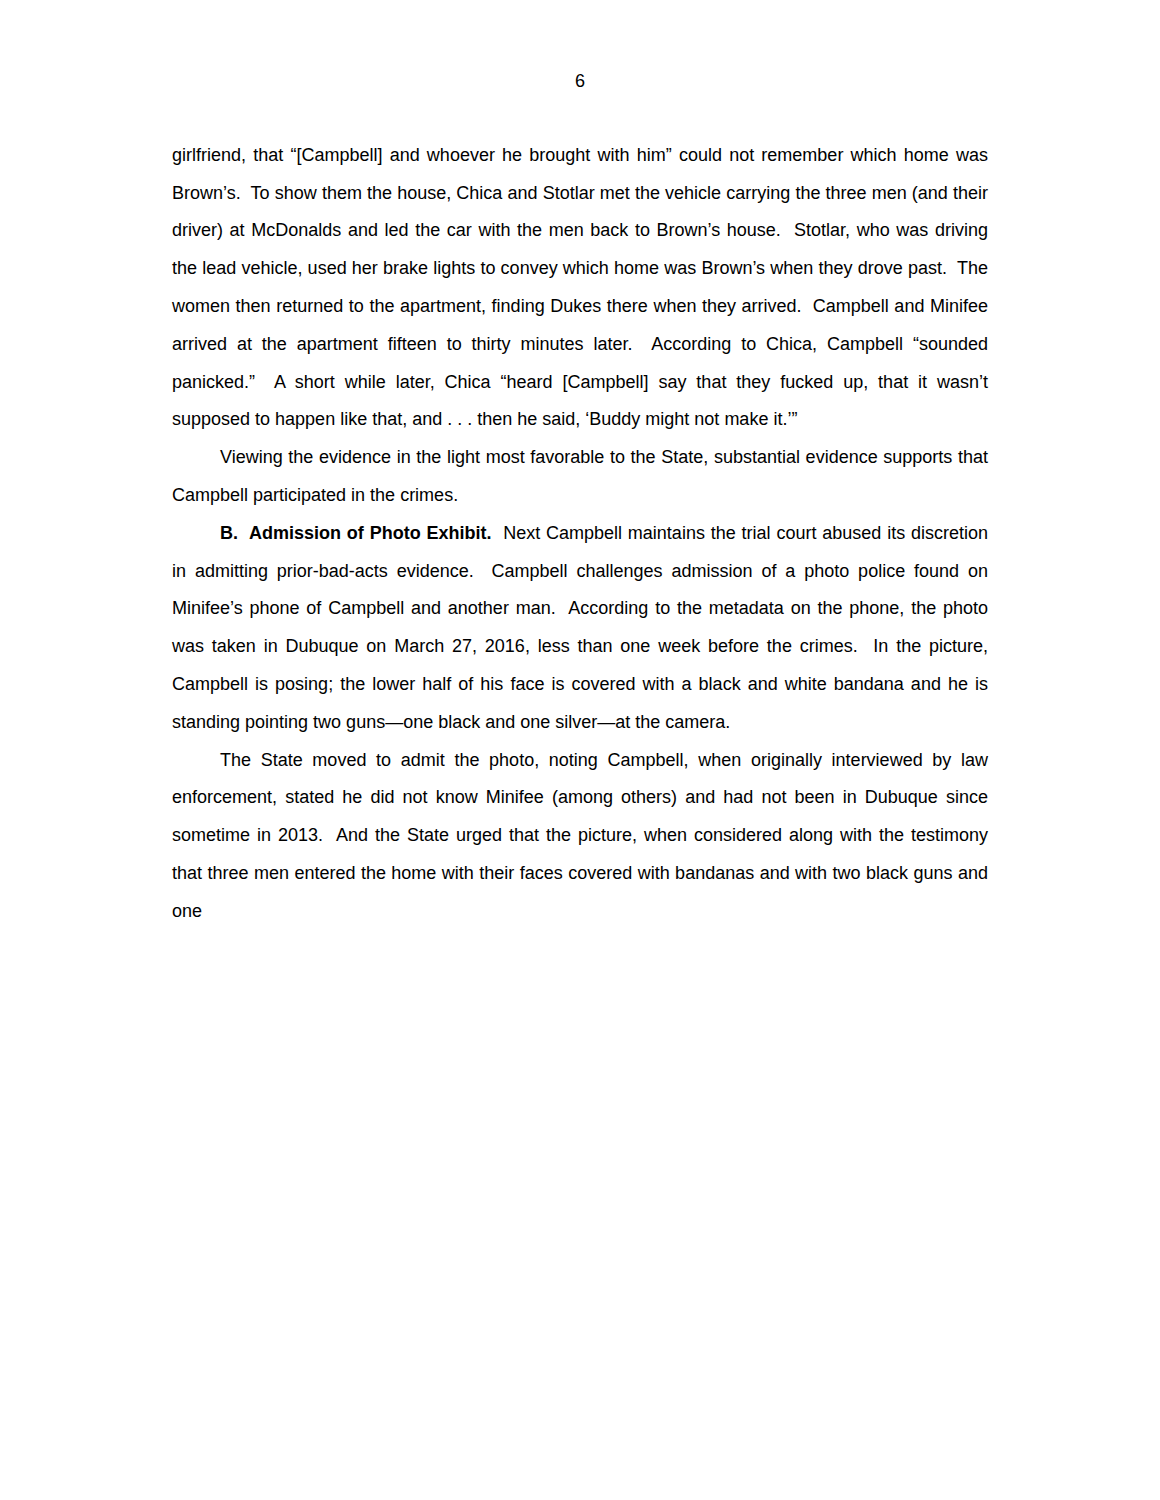6
girlfriend, that “[Campbell] and whoever he brought with him” could not remember which home was Brown’s. To show them the house, Chica and Stotlar met the vehicle carrying the three men (and their driver) at McDonalds and led the car with the men back to Brown’s house. Stotlar, who was driving the lead vehicle, used her brake lights to convey which home was Brown’s when they drove past. The women then returned to the apartment, finding Dukes there when they arrived. Campbell and Minifee arrived at the apartment fifteen to thirty minutes later. According to Chica, Campbell “sounded panicked.” A short while later, Chica “heard [Campbell] say that they fucked up, that it wasn’t supposed to happen like that, and . . . then he said, ‘Buddy might not make it.’”
Viewing the evidence in the light most favorable to the State, substantial evidence supports that Campbell participated in the crimes.
B. Admission of Photo Exhibit. Next Campbell maintains the trial court abused its discretion in admitting prior-bad-acts evidence. Campbell challenges admission of a photo police found on Minifee’s phone of Campbell and another man. According to the metadata on the phone, the photo was taken in Dubuque on March 27, 2016, less than one week before the crimes. In the picture, Campbell is posing; the lower half of his face is covered with a black and white bandana and he is standing pointing two guns—one black and one silver—at the camera.
The State moved to admit the photo, noting Campbell, when originally interviewed by law enforcement, stated he did not know Minifee (among others) and had not been in Dubuque since sometime in 2013. And the State urged that the picture, when considered along with the testimony that three men entered the home with their faces covered with bandanas and with two black guns and one